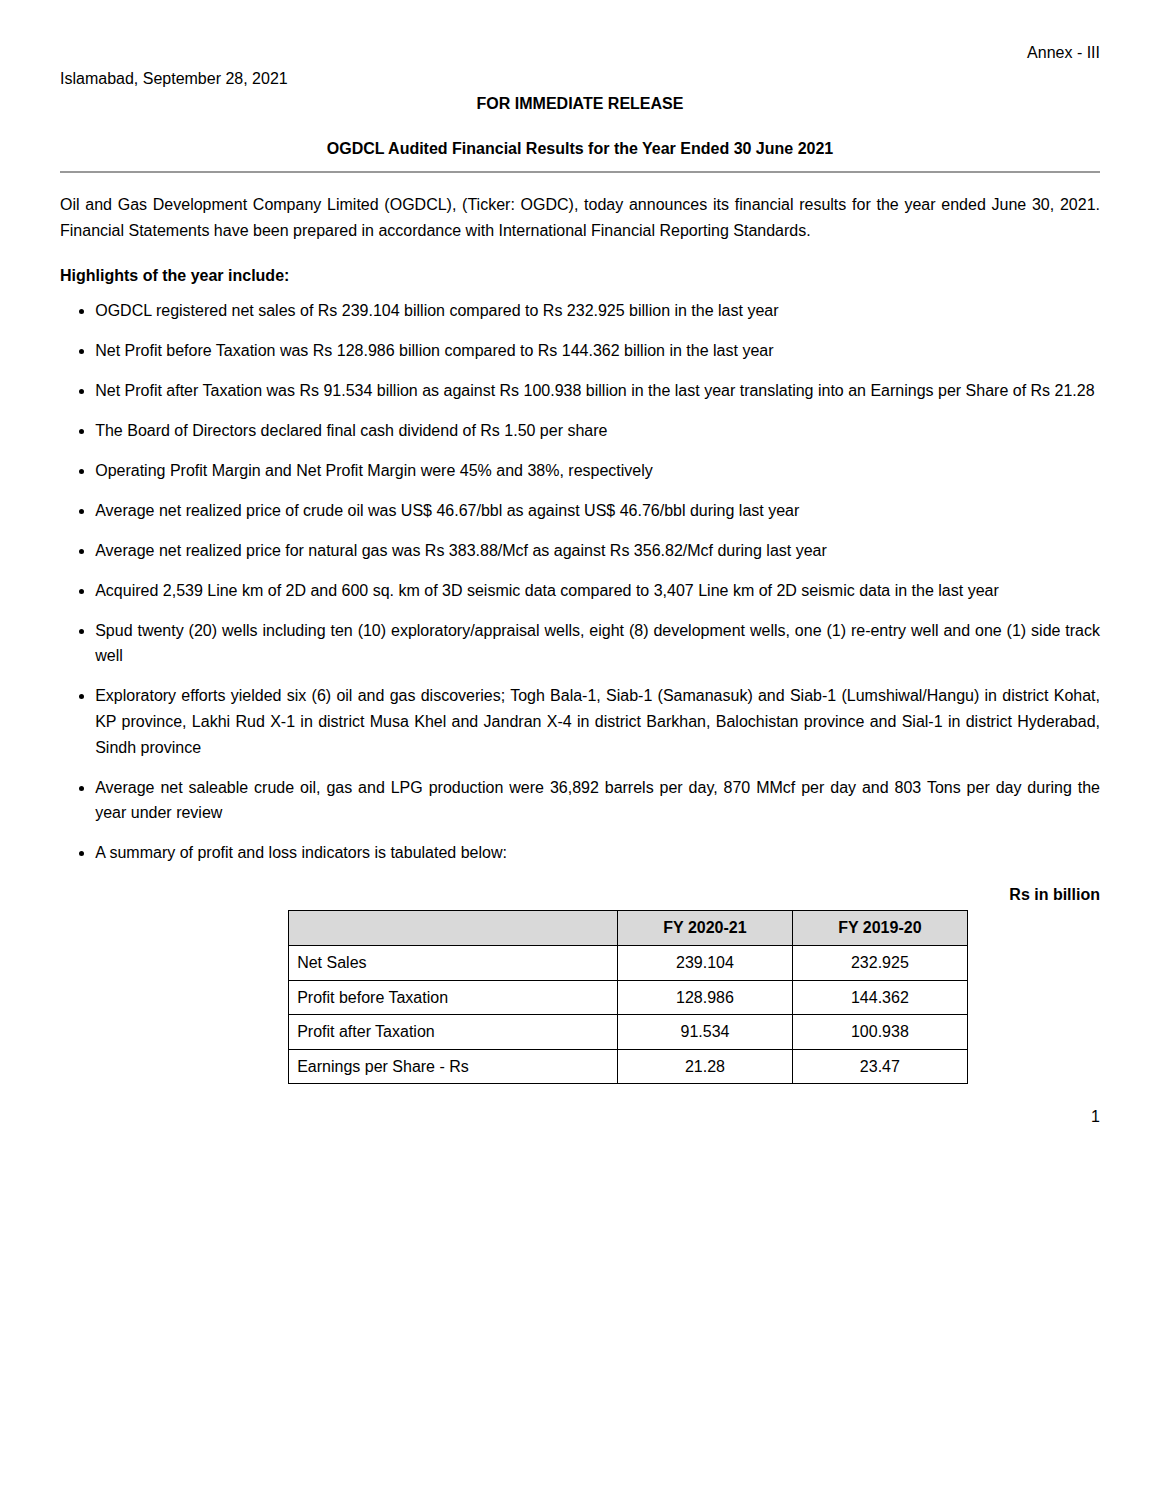Annex - III
Islamabad, September 28, 2021
FOR IMMEDIATE RELEASE
OGDCL Audited Financial Results for the Year Ended 30 June 2021
Oil and Gas Development Company Limited (OGDCL), (Ticker: OGDC), today announces its financial results for the year ended June 30, 2021. Financial Statements have been prepared in accordance with International Financial Reporting Standards.
Highlights of the year include:
OGDCL registered net sales of Rs 239.104 billion compared to Rs 232.925 billion in the last year
Net Profit before Taxation was Rs 128.986 billion compared to Rs 144.362 billion in the last year
Net Profit after Taxation was Rs 91.534 billion as against Rs 100.938 billion in the last year translating into an Earnings per Share of Rs 21.28
The Board of Directors declared final cash dividend of Rs 1.50 per share
Operating Profit Margin and Net Profit Margin were 45% and 38%, respectively
Average net realized price of crude oil was US$ 46.67/bbl as against US$ 46.76/bbl during last year
Average net realized price for natural gas was Rs 383.88/Mcf as against Rs 356.82/Mcf during last year
Acquired 2,539 Line km of 2D and 600 sq. km of 3D seismic data compared to 3,407 Line km of 2D seismic data in the last year
Spud twenty (20) wells including ten (10) exploratory/appraisal wells, eight (8) development wells, one (1) re-entry well and one (1) side track well
Exploratory efforts yielded six (6) oil and gas discoveries; Togh Bala-1, Siab-1 (Samanasuk) and Siab-1 (Lumshiwal/Hangu) in district Kohat, KP province, Lakhi Rud X-1 in district Musa Khel and Jandran X-4 in district Barkhan, Balochistan province and Sial-1 in district Hyderabad, Sindh province
Average net saleable crude oil, gas and LPG production were 36,892 barrels per day, 870 MMcf per day and 803 Tons per day during the year under review
A summary of profit and loss indicators is tabulated below:
Rs in billion
| | FY 2020-21 | FY 2019-20 |
| --- | --- | --- |
| Net Sales | 239.104 | 232.925 |
| Profit before Taxation | 128.986 | 144.362 |
| Profit after Taxation | 91.534 | 100.938 |
| Earnings per Share - Rs | 21.28 | 23.47 |
1